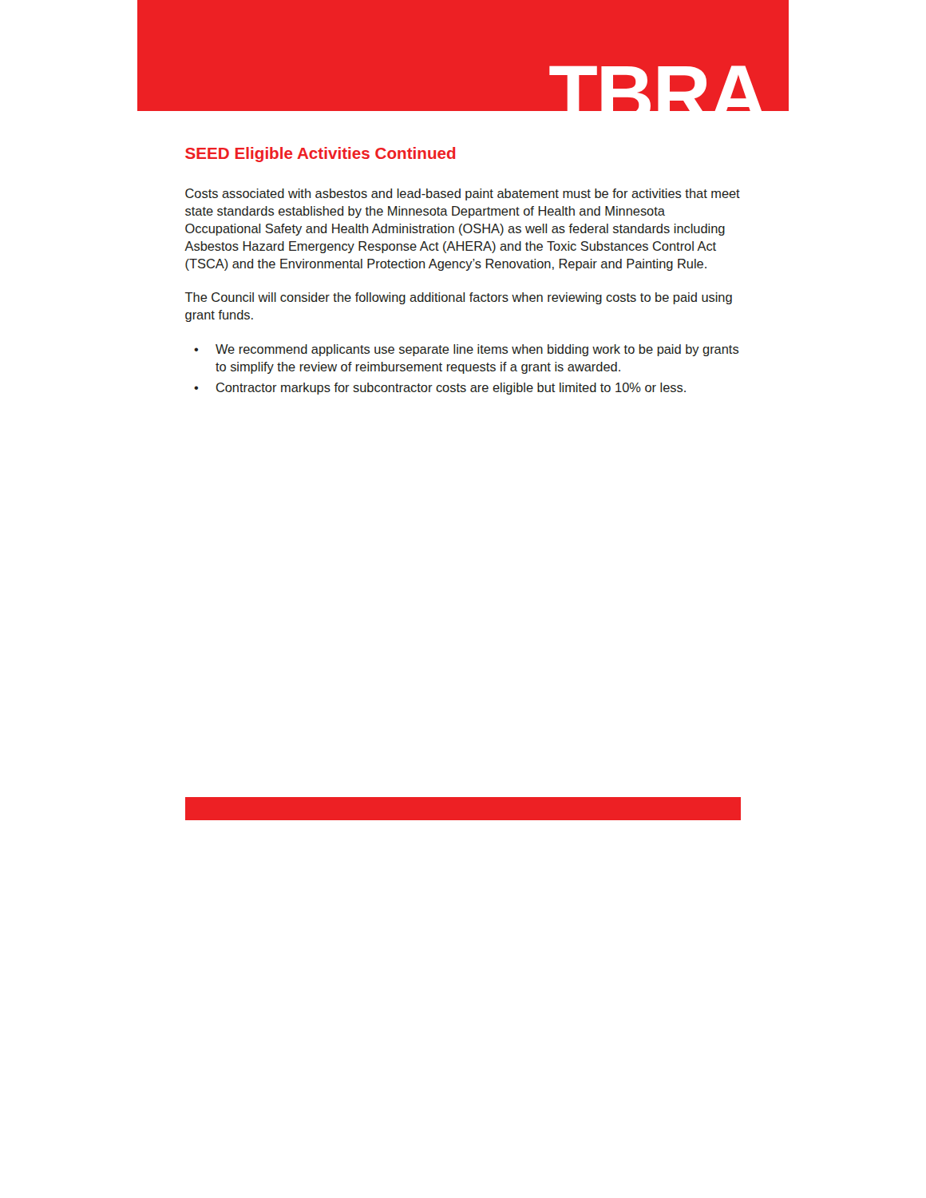TBRA
SEED Eligible Activities Continued
Costs associated with asbestos and lead-based paint abatement must be for activities that meet state standards established by the Minnesota Department of Health and Minnesota Occupational Safety and Health Administration (OSHA) as well as federal standards including Asbestos Hazard Emergency Response Act (AHERA) and the Toxic Substances Control Act (TSCA) and the Environmental Protection Agency’s Renovation, Repair and Painting Rule.
The Council will consider the following additional factors when reviewing costs to be paid using grant funds.
We recommend applicants use separate line items when bidding work to be paid by grants to simplify the review of reimbursement requests if a grant is awarded.
Contractor markups for subcontractor costs are eligible but limited to 10% or less.